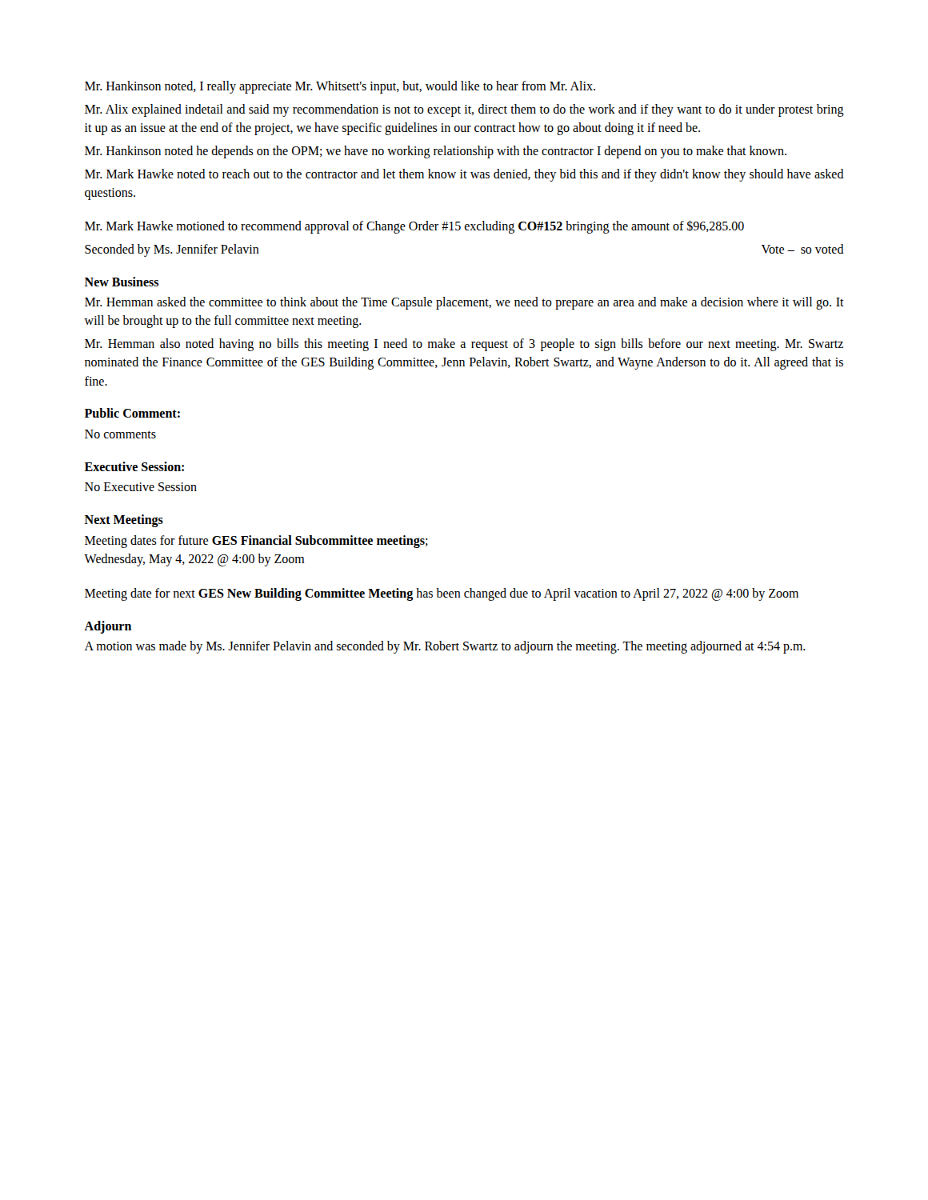Mr. Hankinson noted, I really appreciate Mr. Whitsett's input, but, would like to hear from Mr. Alix.
Mr. Alix explained indetail and said my recommendation is not to except it, direct them to do the work and if they want to do it under protest bring it up as an issue at the end of the project, we have specific guidelines in our contract how to go about doing it if need be.
Mr. Hankinson noted he depends on the OPM; we have no working relationship with the contractor I depend on you to make that known.
Mr. Mark Hawke noted to reach out to the contractor and let them know it was denied, they bid this and if they didn't know they should have asked questions.
Mr. Mark Hawke motioned to recommend approval of Change Order #15 excluding CO#152 bringing the amount of $96,285.00
Seconded by Ms. Jennifer Pelavin Vote – so voted
New Business
Mr. Hemman asked the committee to think about the Time Capsule placement, we need to prepare an area and make a decision where it will go. It will be brought up to the full committee next meeting.
Mr. Hemman also noted having no bills this meeting I need to make a request of 3 people to sign bills before our next meeting. Mr. Swartz nominated the Finance Committee of the GES Building Committee, Jenn Pelavin, Robert Swartz, and Wayne Anderson to do it. All agreed that is fine.
Public Comment:
No comments
Executive Session:
No Executive Session
Next Meetings
Meeting dates for future GES Financial Subcommittee meetings;
Wednesday, May 4, 2022 @ 4:00 by Zoom
Meeting date for next GES New Building Committee Meeting has been changed due to April vacation to April 27, 2022 @ 4:00 by Zoom
Adjourn
A motion was made by Ms. Jennifer Pelavin and seconded by Mr. Robert Swartz to adjourn the meeting. The meeting adjourned at 4:54 p.m.